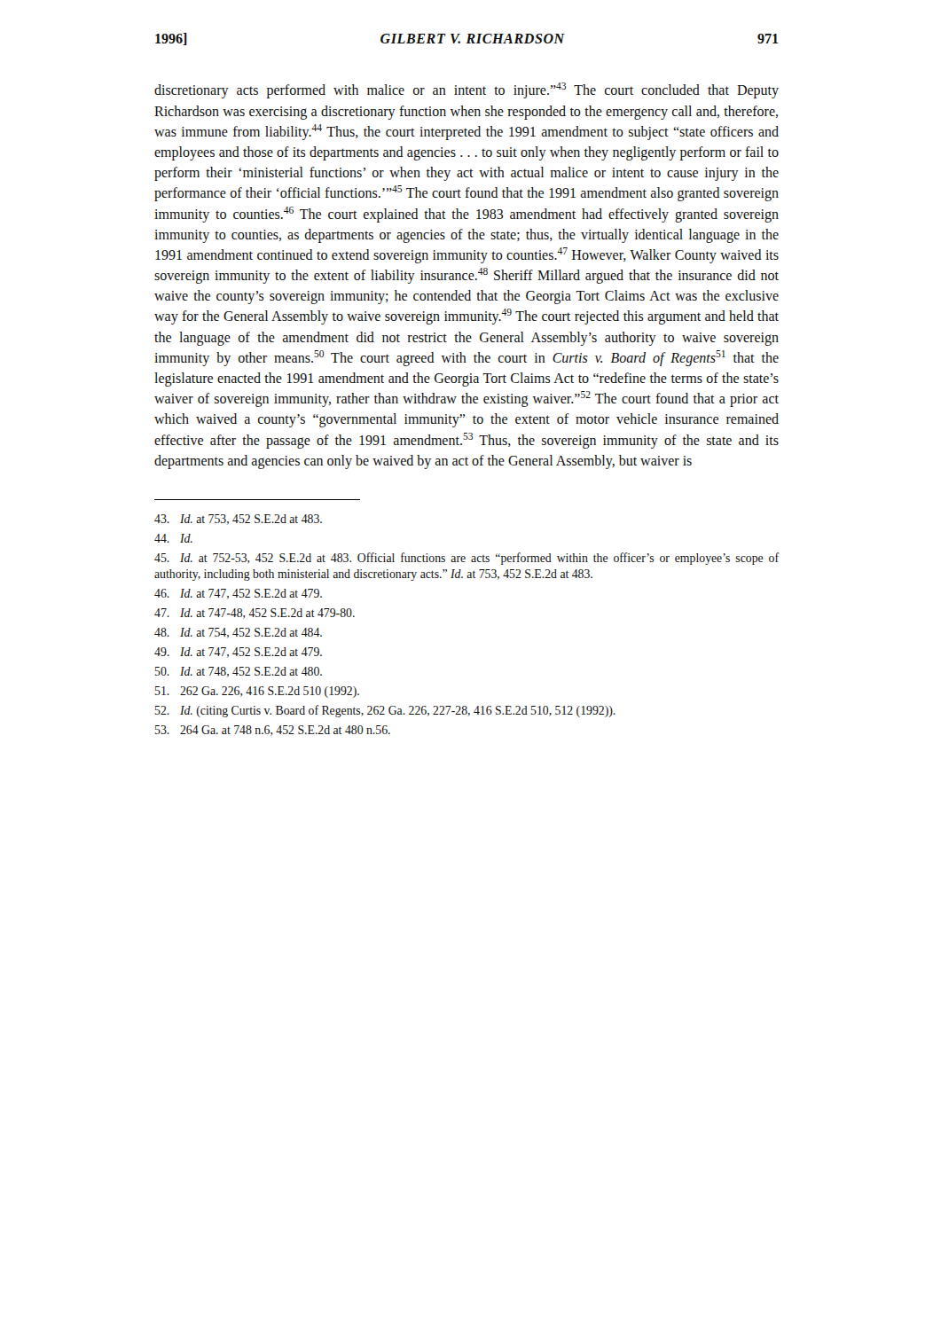1996] Gilbert v. Richardson 971
discretionary acts performed with malice or an intent to injure.”43 The court concluded that Deputy Richardson was exercising a discretionary function when she responded to the emergency call and, therefore, was immune from liability.44 Thus, the court interpreted the 1991 amendment to subject “state officers and employees and those of its departments and agencies . . . to suit only when they negligently perform or fail to perform their ‘ministerial functions’ or when they act with actual malice or intent to cause injury in the performance of their ‘official functions.’”45 The court found that the 1991 amendment also granted sovereign immunity to counties.46 The court explained that the 1983 amendment had effectively granted sovereign immunity to counties, as departments or agencies of the state; thus, the virtually identical language in the 1991 amendment continued to extend sovereign immunity to counties.47 However, Walker County waived its sovereign immunity to the extent of liability insurance.48 Sheriff Millard argued that the insurance did not waive the county’s sovereign immunity; he contended that the Georgia Tort Claims Act was the exclusive way for the General Assembly to waive sovereign immunity.49 The court rejected this argument and held that the language of the amendment did not restrict the General Assembly’s authority to waive sovereign immunity by other means.50 The court agreed with the court in Curtis v. Board of Regents51 that the legislature enacted the 1991 amendment and the Georgia Tort Claims Act to “redefine the terms of the state’s waiver of sovereign immunity, rather than withdraw the existing waiver.”52 The court found that a prior act which waived a county’s “governmental immunity” to the extent of motor vehicle insurance remained effective after the passage of the 1991 amendment.53 Thus, the sovereign immunity of the state and its departments and agencies can only be waived by an act of the General Assembly, but waiver is
43. Id. at 753, 452 S.E.2d at 483.
44. Id.
45. Id. at 752-53, 452 S.E.2d at 483. Official functions are acts “performed within the officer’s or employee’s scope of authority, including both ministerial and discretionary acts.” Id. at 753, 452 S.E.2d at 483.
46. Id. at 747, 452 S.E.2d at 479.
47. Id. at 747-48, 452 S.E.2d at 479-80.
48. Id. at 754, 452 S.E.2d at 484.
49. Id. at 747, 452 S.E.2d at 479.
50. Id. at 748, 452 S.E.2d at 480.
51. 262 Ga. 226, 416 S.E.2d 510 (1992).
52. Id. (citing Curtis v. Board of Regents, 262 Ga. 226, 227-28, 416 S.E.2d 510, 512 (1992)).
53. 264 Ga. at 748 n.6, 452 S.E.2d at 480 n.56.